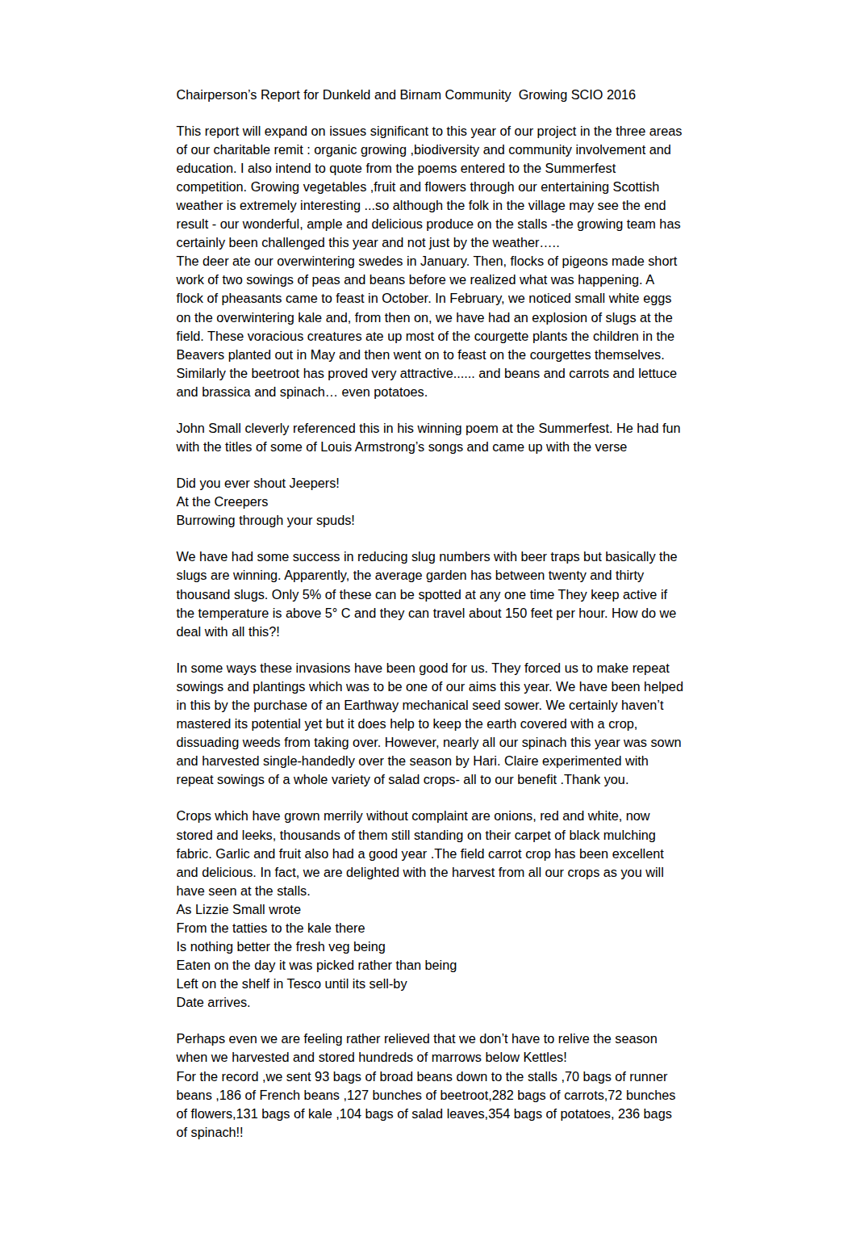Chairperson’s Report for Dunkeld and Birnam Community Growing SCIO 2016
This report will expand on issues significant to this year of our project in the three areas of our charitable remit : organic growing ,biodiversity and community involvement and education. I also intend to quote from the poems entered to the Summerfest competition. Growing vegetables ,fruit and flowers through our entertaining Scottish weather is extremely interesting ...so although the folk in the village may see the end result - our wonderful, ample and delicious produce on the stalls -the growing team has certainly been challenged this year and not just by the weather…..
The deer ate our overwintering swedes in January. Then, flocks of pigeons made short work of two sowings of peas and beans before we realized what was happening. A flock of pheasants came to feast in October. In February, we noticed small white eggs on the overwintering kale and, from then on, we have had an explosion of slugs at the field. These voracious creatures ate up most of the courgette plants the children in the Beavers planted out in May and then went on to feast on the courgettes themselves. Similarly the beetroot has proved very attractive...... and beans and carrots and lettuce and brassica and spinach… even potatoes.
John Small cleverly referenced this in his winning poem at the Summerfest. He had fun with the titles of some of Louis Armstrong’s songs and came up with the verse
Did you ever shout Jeepers!
At the Creepers
Burrowing through your spuds!
We have had some success in reducing slug numbers with beer traps but basically the slugs are winning. Apparently, the average garden has between twenty and thirty thousand slugs. Only 5% of these can be spotted at any one time They keep active if the temperature is above 5° C and they can travel about 150 feet per hour. How do we deal with all this?!
In some ways these invasions have been good for us. They forced us to make repeat sowings and plantings which was to be one of our aims this year. We have been helped in this by the purchase of an Earthway mechanical seed sower. We certainly haven’t mastered its potential yet but it does help to keep the earth covered with a crop, dissuading weeds from taking over. However, nearly all our spinach this year was sown and harvested single-handedly over the season by Hari. Claire experimented with repeat sowings of a whole variety of salad crops- all to our benefit .Thank you.
Crops which have grown merrily without complaint are onions, red and white, now stored and leeks, thousands of them still standing on their carpet of black mulching fabric. Garlic and fruit also had a good year .The field carrot crop has been excellent and delicious. In fact, we are delighted with the harvest from all our crops as you will have seen at the stalls.
As Lizzie Small wrote
From the tatties to the kale there
Is nothing better the fresh veg being
Eaten on the day it was picked rather than being
Left on the shelf in Tesco until its sell-by
Date arrives.
Perhaps even we are feeling rather relieved that we don’t have to relive the season when we harvested and stored hundreds of marrows below Kettles!
For the record ,we sent 93 bags of broad beans down to the stalls ,70 bags of runner beans ,186 of French beans ,127 bunches of beetroot,282 bags of carrots,72 bunches of flowers,131 bags of kale ,104 bags of salad leaves,354 bags of potatoes, 236 bags of spinach!!